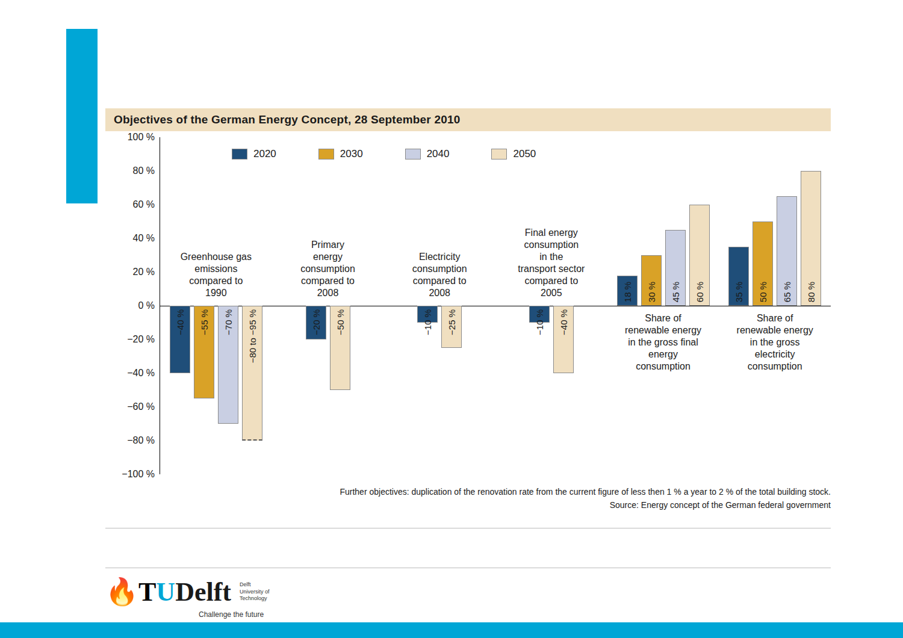Objectives of the German Energy Concept, 28 September 2010
2020
2030
2040
2050
100 % 80 % 60 % 40 % 20 % 0 % −20 % −40 % −60 % −80 % −100 %
Greenhouse gas
emissions
compared to
1990
−40 %
−55 %
−70 %
−80 to −95 %
Primary
energy
consumption
compared to
2008
−20 %
−50 %
Electricity
consumption
compared to
2008
−10 %
−25 %
Final energy
consumption
in the
transport sector
compared to
2005
−10 %
−40 %
Share of
renewable energy
in the gross final
energy
consumption
18 %
30 %
45 %
60 %
Share of
renewable energy
in the gross
electricity
consumption
35 %
50 %
65 %
80 %
Further objectives: duplication of the renovation rate from the current figure of less then 1 % a year to 2 % of the total building stock. Source: Energy concept of the German federal government
🔥TUDelft
Delft
University of
Technology
Challenge the future